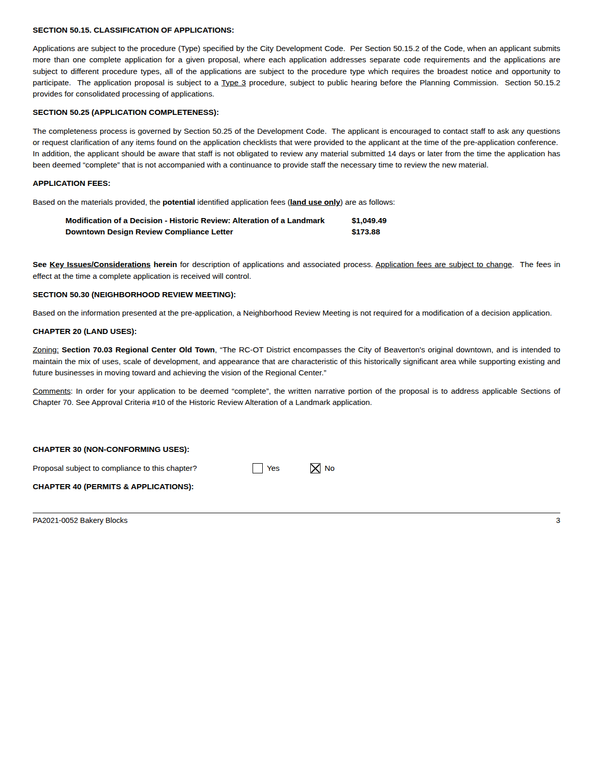SECTION 50.15. CLASSIFICATION OF APPLICATIONS:
Applications are subject to the procedure (Type) specified by the City Development Code. Per Section 50.15.2 of the Code, when an applicant submits more than one complete application for a given proposal, where each application addresses separate code requirements and the applications are subject to different procedure types, all of the applications are subject to the procedure type which requires the broadest notice and opportunity to participate. The application proposal is subject to a Type 3 procedure, subject to public hearing before the Planning Commission. Section 50.15.2 provides for consolidated processing of applications.
SECTION 50.25 (APPLICATION COMPLETENESS):
The completeness process is governed by Section 50.25 of the Development Code. The applicant is encouraged to contact staff to ask any questions or request clarification of any items found on the application checklists that were provided to the applicant at the time of the pre-application conference. In addition, the applicant should be aware that staff is not obligated to review any material submitted 14 days or later from the time the application has been deemed “complete” that is not accompanied with a continuance to provide staff the necessary time to review the new material.
APPLICATION FEES:
Based on the materials provided, the potential identified application fees (land use only) are as follows:
Modification of a Decision - Historic Review: Alteration of a Landmark $1,049.49
Downtown Design Review Compliance Letter $173.88
See Key Issues/Considerations herein for description of applications and associated process. Application fees are subject to change. The fees in effect at the time a complete application is received will control.
SECTION 50.30 (NEIGHBORHOOD REVIEW MEETING):
Based on the information presented at the pre-application, a Neighborhood Review Meeting is not required for a modification of a decision application.
CHAPTER 20 (LAND USES):
Zoning: Section 70.03 Regional Center Old Town, “The RC-OT District encompasses the City of Beaverton's original downtown, and is intended to maintain the mix of uses, scale of development, and appearance that are characteristic of this historically significant area while supporting existing and future businesses in moving toward and achieving the vision of the Regional Center.”
Comments: In order for your application to be deemed “complete”, the written narrative portion of the proposal is to address applicable Sections of Chapter 70. See Approval Criteria #10 of the Historic Review Alteration of a Landmark application.
CHAPTER 30 (NON-CONFORMING USES):
Proposal subject to compliance to this chapter? Yes No
CHAPTER 40 (PERMITS & APPLICATIONS):
PA2021-0052 Bakery Blocks 3